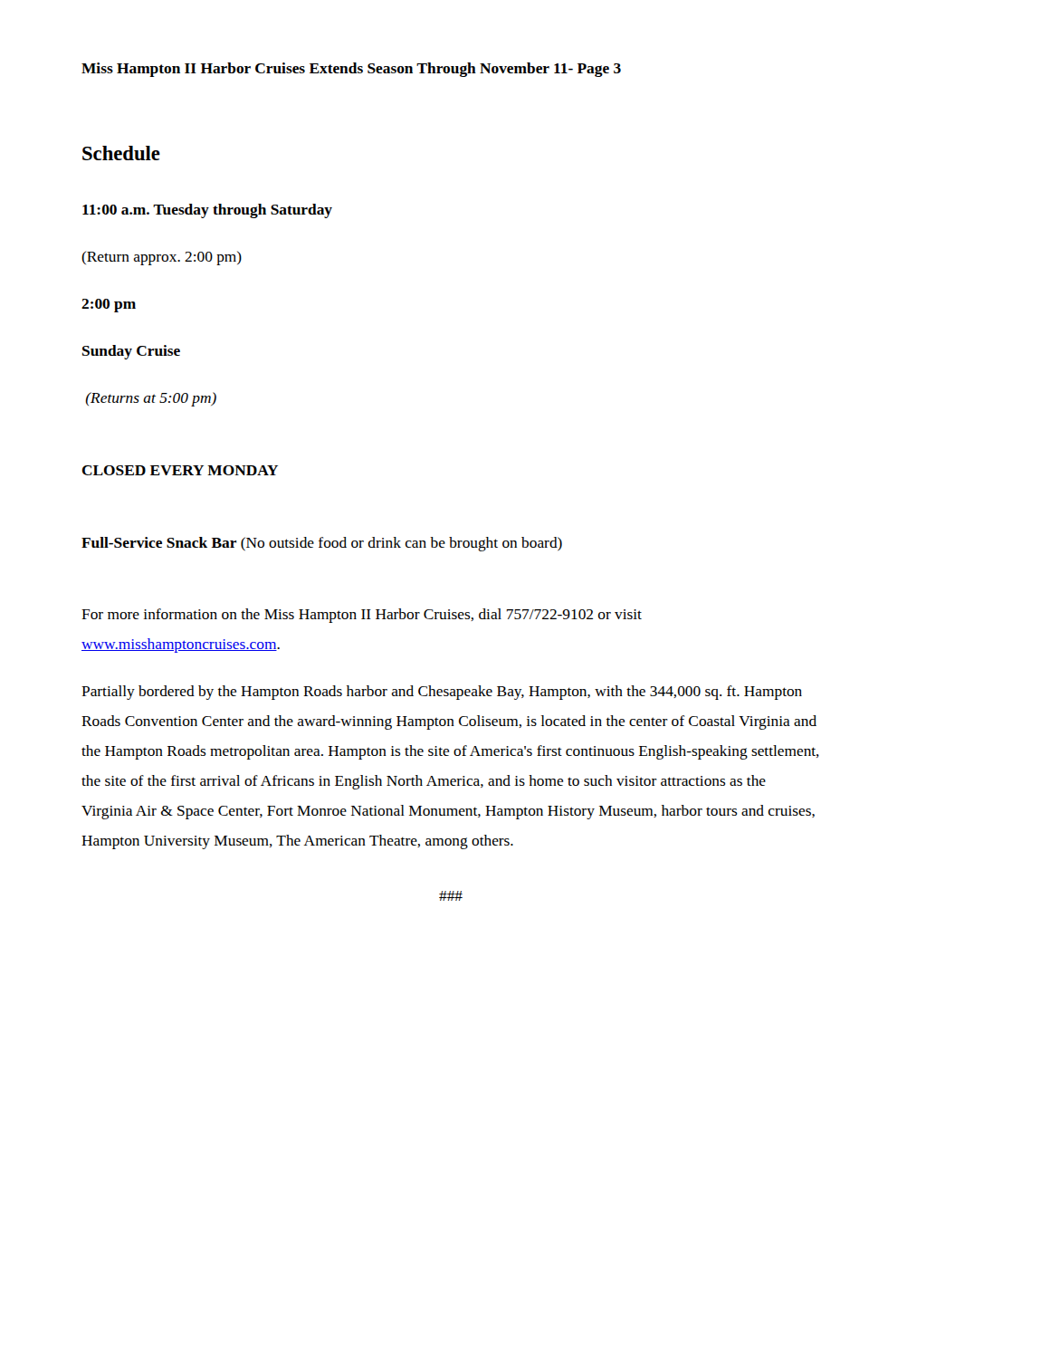Miss Hampton II Harbor Cruises Extends Season Through November 11- Page 3
Schedule
11:00 a.m. Tuesday through Saturday
(Return approx. 2:00 pm)
2:00 pm
Sunday Cruise
(Returns at 5:00 pm)
CLOSED EVERY MONDAY
Full-Service Snack Bar (No outside food or drink can be brought on board)
For more information on the Miss Hampton II Harbor Cruises, dial 757/722-9102 or visit www.misshamptoncruises.com.
Partially bordered by the Hampton Roads harbor and Chesapeake Bay, Hampton, with the 344,000 sq. ft. Hampton Roads Convention Center and the award-winning Hampton Coliseum, is located in the center of Coastal Virginia and the Hampton Roads metropolitan area. Hampton is the site of America's first continuous English-speaking settlement, the site of the first arrival of Africans in English North America, and is home to such visitor attractions as the Virginia Air & Space Center, Fort Monroe National Monument, Hampton History Museum, harbor tours and cruises, Hampton University Museum, The American Theatre, among others.
###